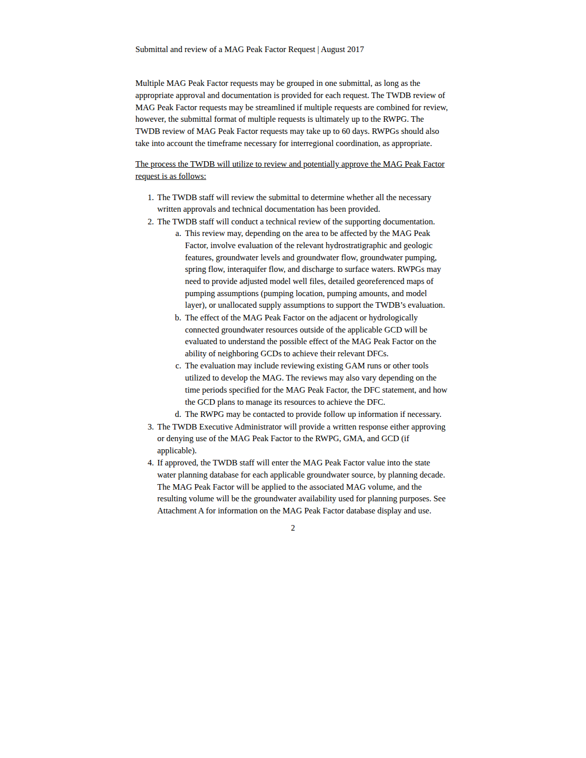Submittal and review of a MAG Peak Factor Request | August 2017
Multiple MAG Peak Factor requests may be grouped in one submittal, as long as the appropriate approval and documentation is provided for each request. The TWDB review of MAG Peak Factor requests may be streamlined if multiple requests are combined for review, however, the submittal format of multiple requests is ultimately up to the RWPG. The TWDB review of MAG Peak Factor requests may take up to 60 days. RWPGs should also take into account the timeframe necessary for interregional coordination, as appropriate.
The process the TWDB will utilize to review and potentially approve the MAG Peak Factor request is as follows:
The TWDB staff will review the submittal to determine whether all the necessary written approvals and technical documentation has been provided.
The TWDB staff will conduct a technical review of the supporting documentation.
This review may, depending on the area to be affected by the MAG Peak Factor, involve evaluation of the relevant hydrostratigraphic and geologic features, groundwater levels and groundwater flow, groundwater pumping, spring flow, interaquifer flow, and discharge to surface waters. RWPGs may need to provide adjusted model well files, detailed georeferenced maps of pumping assumptions (pumping location, pumping amounts, and model layer), or unallocated supply assumptions to support the TWDB’s evaluation.
The effect of the MAG Peak Factor on the adjacent or hydrologically connected groundwater resources outside of the applicable GCD will be evaluated to understand the possible effect of the MAG Peak Factor on the ability of neighboring GCDs to achieve their relevant DFCs.
The evaluation may include reviewing existing GAM runs or other tools utilized to develop the MAG. The reviews may also vary depending on the time periods specified for the MAG Peak Factor, the DFC statement, and how the GCD plans to manage its resources to achieve the DFC.
The RWPG may be contacted to provide follow up information if necessary.
The TWDB Executive Administrator will provide a written response either approving or denying use of the MAG Peak Factor to the RWPG, GMA, and GCD (if applicable).
If approved, the TWDB staff will enter the MAG Peak Factor value into the state water planning database for each applicable groundwater source, by planning decade. The MAG Peak Factor will be applied to the associated MAG volume, and the resulting volume will be the groundwater availability used for planning purposes. See Attachment A for information on the MAG Peak Factor database display and use.
2